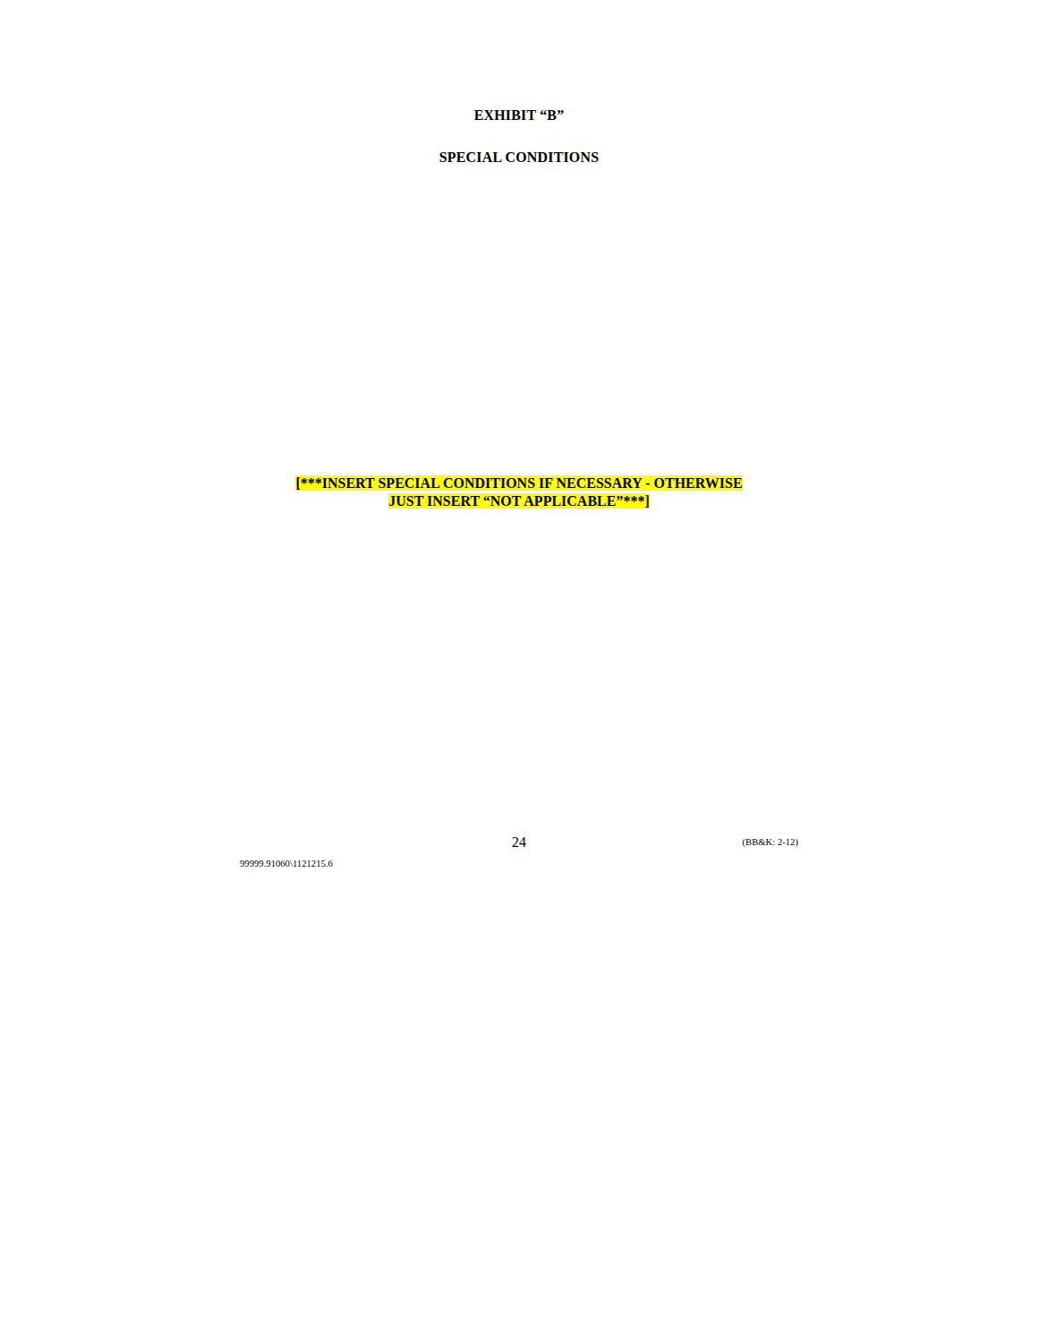EXHIBIT “B”
SPECIAL CONDITIONS
[***INSERT SPECIAL CONDITIONS IF NECESSARY - OTHERWISE
JUST INSERT “NOT APPLICABLE”***]
24
(BB&K: 2-12)
99999.91060\1121215.6